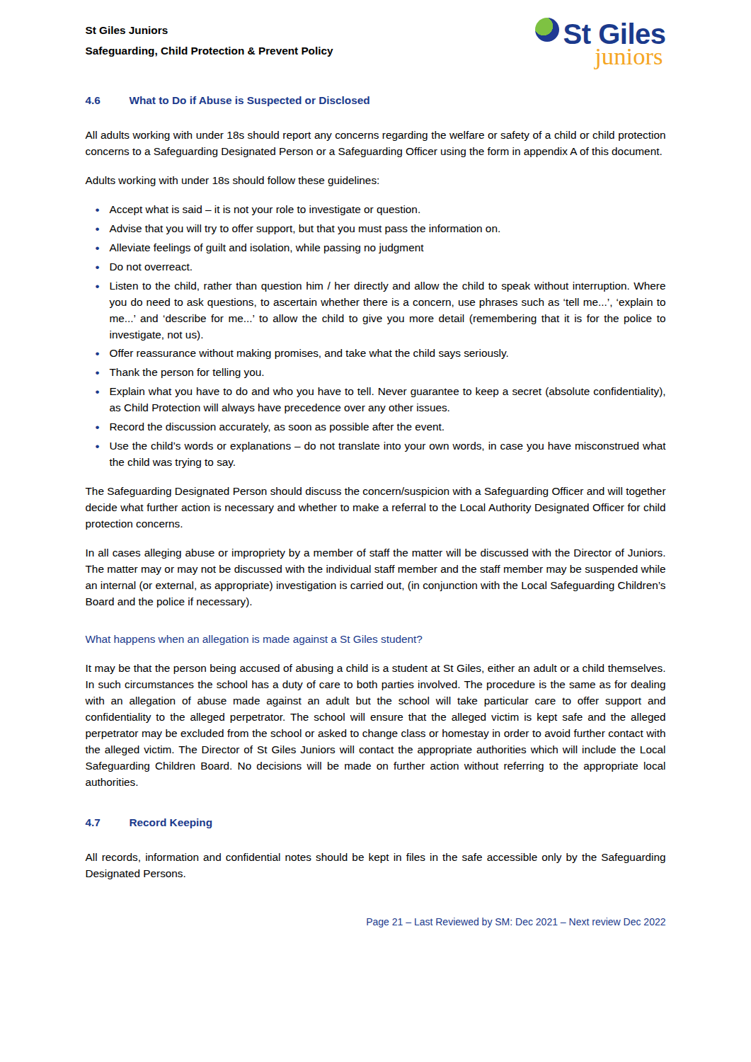St Giles Juniors
Safeguarding, Child Protection & Prevent Policy
St Giles juniors
4.6 What to Do if Abuse is Suspected or Disclosed
All adults working with under 18s should report any concerns regarding the welfare or safety of a child or child protection concerns to a Safeguarding Designated Person or a Safeguarding Officer using the form in appendix A of this document.
Adults working with under 18s should follow these guidelines:
Accept what is said – it is not your role to investigate or question.
Advise that you will try to offer support, but that you must pass the information on.
Alleviate feelings of guilt and isolation, while passing no judgment
Do not overreact.
Listen to the child, rather than question him / her directly and allow the child to speak without interruption. Where you do need to ask questions, to ascertain whether there is a concern, use phrases such as ‘tell me...’, ‘explain to me...’ and ‘describe for me...’ to allow the child to give you more detail (remembering that it is for the police to investigate, not us).
Offer reassurance without making promises, and take what the child says seriously.
Thank the person for telling you.
Explain what you have to do and who you have to tell. Never guarantee to keep a secret (absolute confidentiality), as Child Protection will always have precedence over any other issues.
Record the discussion accurately, as soon as possible after the event.
Use the child’s words or explanations – do not translate into your own words, in case you have misconstrued what the child was trying to say.
The Safeguarding Designated Person should discuss the concern/suspicion with a Safeguarding Officer and will together decide what further action is necessary and whether to make a referral to the Local Authority Designated Officer for child protection concerns.
In all cases alleging abuse or impropriety by a member of staff the matter will be discussed with the Director of Juniors. The matter may or may not be discussed with the individual staff member and the staff member may be suspended while an internal (or external, as appropriate) investigation is carried out, (in conjunction with the Local Safeguarding Children’s Board and the police if necessary).
What happens when an allegation is made against a St Giles student?
It may be that the person being accused of abusing a child is a student at St Giles, either an adult or a child themselves. In such circumstances the school has a duty of care to both parties involved. The procedure is the same as for dealing with an allegation of abuse made against an adult but the school will take particular care to offer support and confidentiality to the alleged perpetrator. The school will ensure that the alleged victim is kept safe and the alleged perpetrator may be excluded from the school or asked to change class or homestay in order to avoid further contact with the alleged victim. The Director of St Giles Juniors will contact the appropriate authorities which will include the Local Safeguarding Children Board. No decisions will be made on further action without referring to the appropriate local authorities.
4.7 Record Keeping
All records, information and confidential notes should be kept in files in the safe accessible only by the Safeguarding Designated Persons.
Page 21 – Last Reviewed by SM: Dec 2021 – Next review Dec 2022